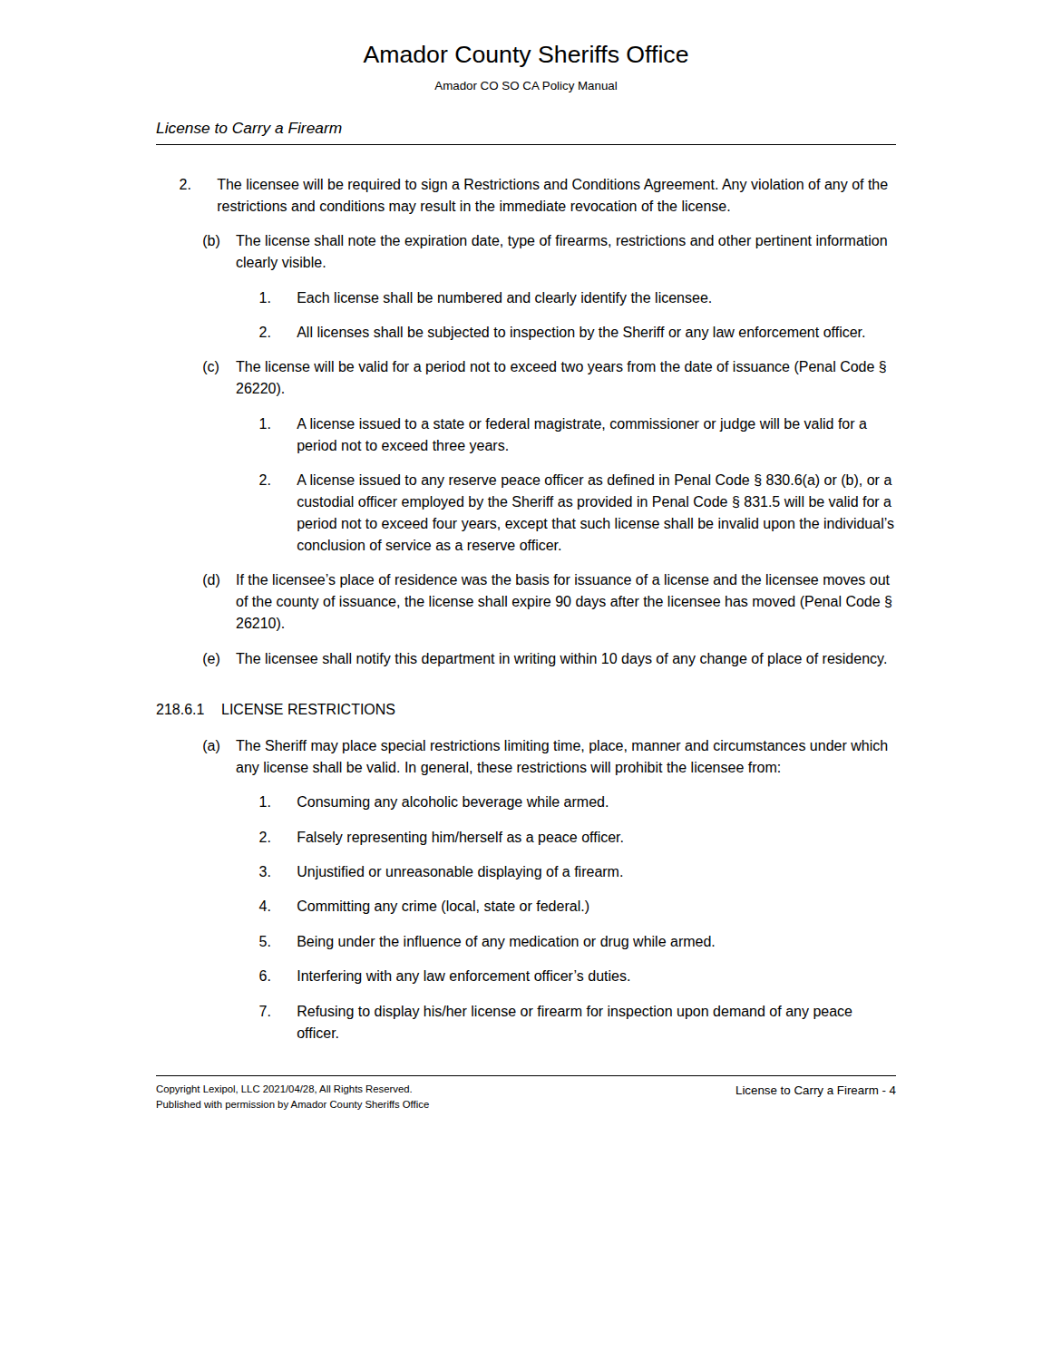Amador County Sheriffs Office
Amador CO SO CA Policy Manual
License to Carry a Firearm
2. The licensee will be required to sign a Restrictions and Conditions Agreement. Any violation of any of the restrictions and conditions may result in the immediate revocation of the license.
(b) The license shall note the expiration date, type of firearms, restrictions and other pertinent information clearly visible.
1. Each license shall be numbered and clearly identify the licensee.
2. All licenses shall be subjected to inspection by the Sheriff or any law enforcement officer.
(c) The license will be valid for a period not to exceed two years from the date of issuance (Penal Code § 26220).
1. A license issued to a state or federal magistrate, commissioner or judge will be valid for a period not to exceed three years.
2. A license issued to any reserve peace officer as defined in Penal Code § 830.6(a) or (b), or a custodial officer employed by the Sheriff as provided in Penal Code § 831.5 will be valid for a period not to exceed four years, except that such license shall be invalid upon the individual’s conclusion of service as a reserve officer.
(d) If the licensee’s place of residence was the basis for issuance of a license and the licensee moves out of the county of issuance, the license shall expire 90 days after the licensee has moved (Penal Code § 26210).
(e) The licensee shall notify this department in writing within 10 days of any change of place of residency.
218.6.1 LICENSE RESTRICTIONS
(a) The Sheriff may place special restrictions limiting time, place, manner and circumstances under which any license shall be valid. In general, these restrictions will prohibit the licensee from:
1. Consuming any alcoholic beverage while armed.
2. Falsely representing him/herself as a peace officer.
3. Unjustified or unreasonable displaying of a firearm.
4. Committing any crime (local, state or federal.)
5. Being under the influence of any medication or drug while armed.
6. Interfering with any law enforcement officer’s duties.
7. Refusing to display his/her license or firearm for inspection upon demand of any peace officer.
Copyright Lexipol, LLC 2021/04/28, All Rights Reserved.
Published with permission by Amador County Sheriffs Office
License to Carry a Firearm - 4